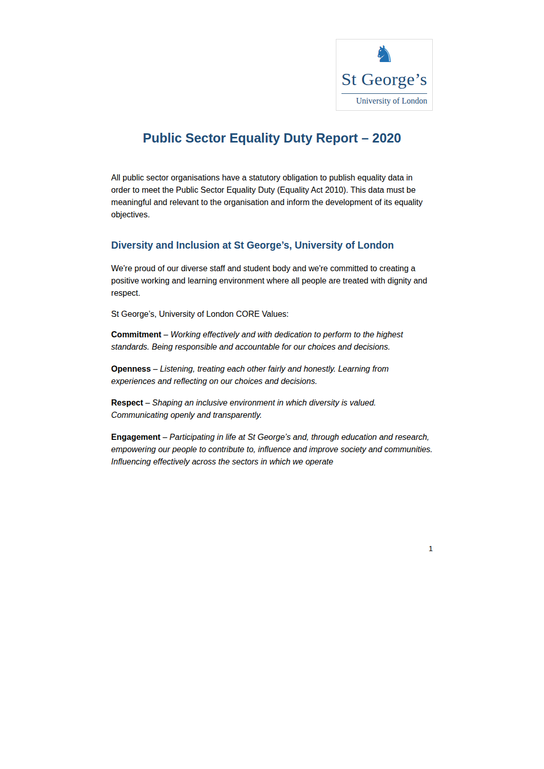♞ St George’s University of London
Public Sector Equality Duty Report – 2020
All public sector organisations have a statutory obligation to publish equality data in order to meet the Public Sector Equality Duty (Equality Act 2010). This data must be meaningful and relevant to the organisation and inform the development of its equality objectives.
Diversity and Inclusion at St George’s, University of London
We're proud of our diverse staff and student body and we're committed to creating a positive working and learning environment where all people are treated with dignity and respect.
St George’s, University of London CORE Values:
Commitment – Working effectively and with dedication to perform to the highest standards. Being responsible and accountable for our choices and decisions.
Openness – Listening, treating each other fairly and honestly. Learning from experiences and reflecting on our choices and decisions.
Respect – Shaping an inclusive environment in which diversity is valued. Communicating openly and transparently.
Engagement – Participating in life at St George’s and, through education and research, empowering our people to contribute to, influence and improve society and communities. Influencing effectively across the sectors in which we operate
1